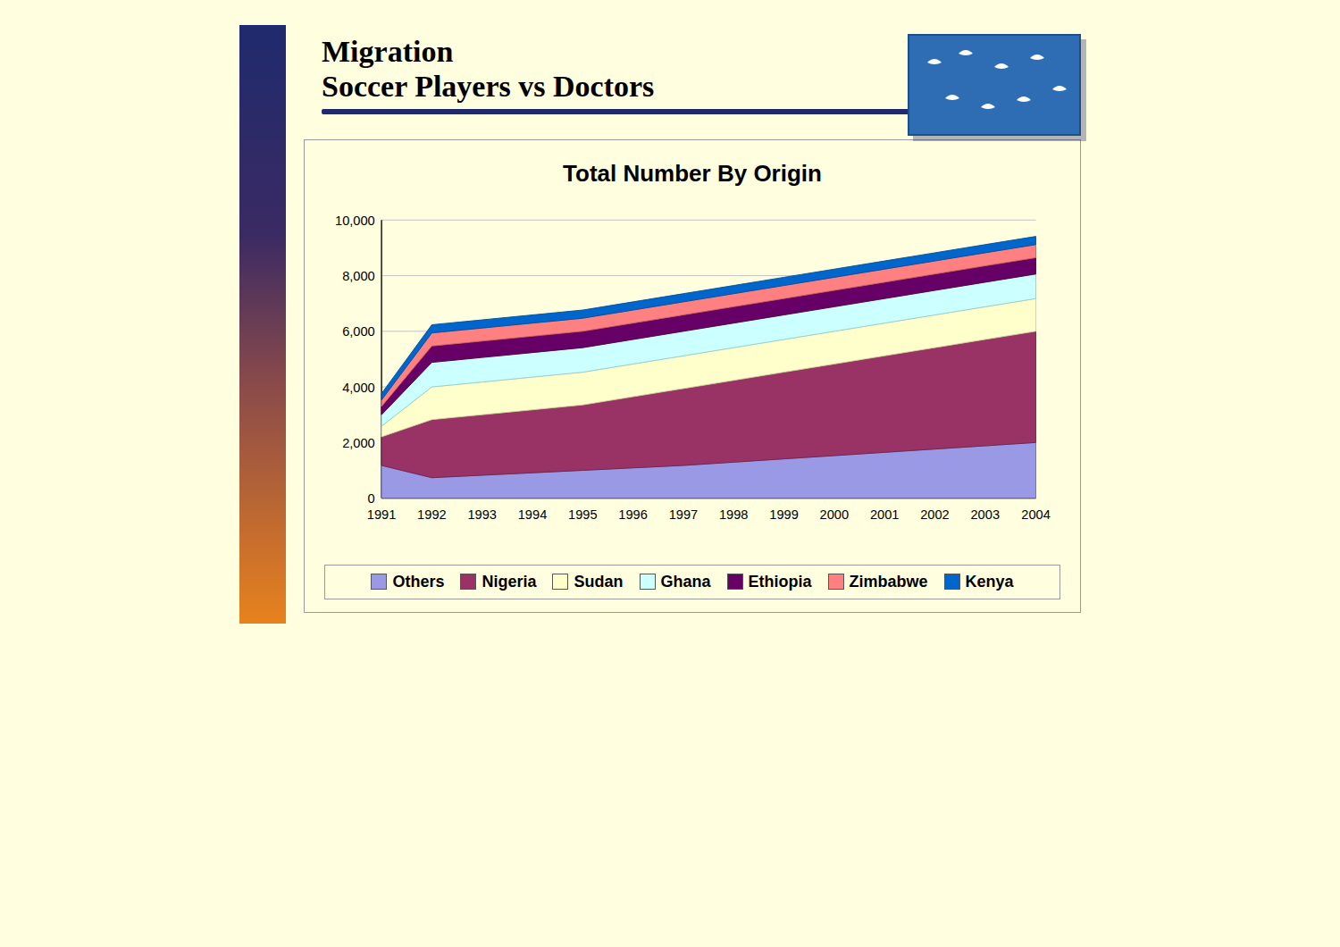MigrationSoccer Players vs Doctors
Total Number By Origin
10,000 8,000 6,000 4,000 2,000 0 1991 1992 1993 1994 1995 1996 1997 1998 1999 2000 2001 2002 2003 2004
Others Nigeria Sudan Ghana Ethiopia Zimbabwe Kenya